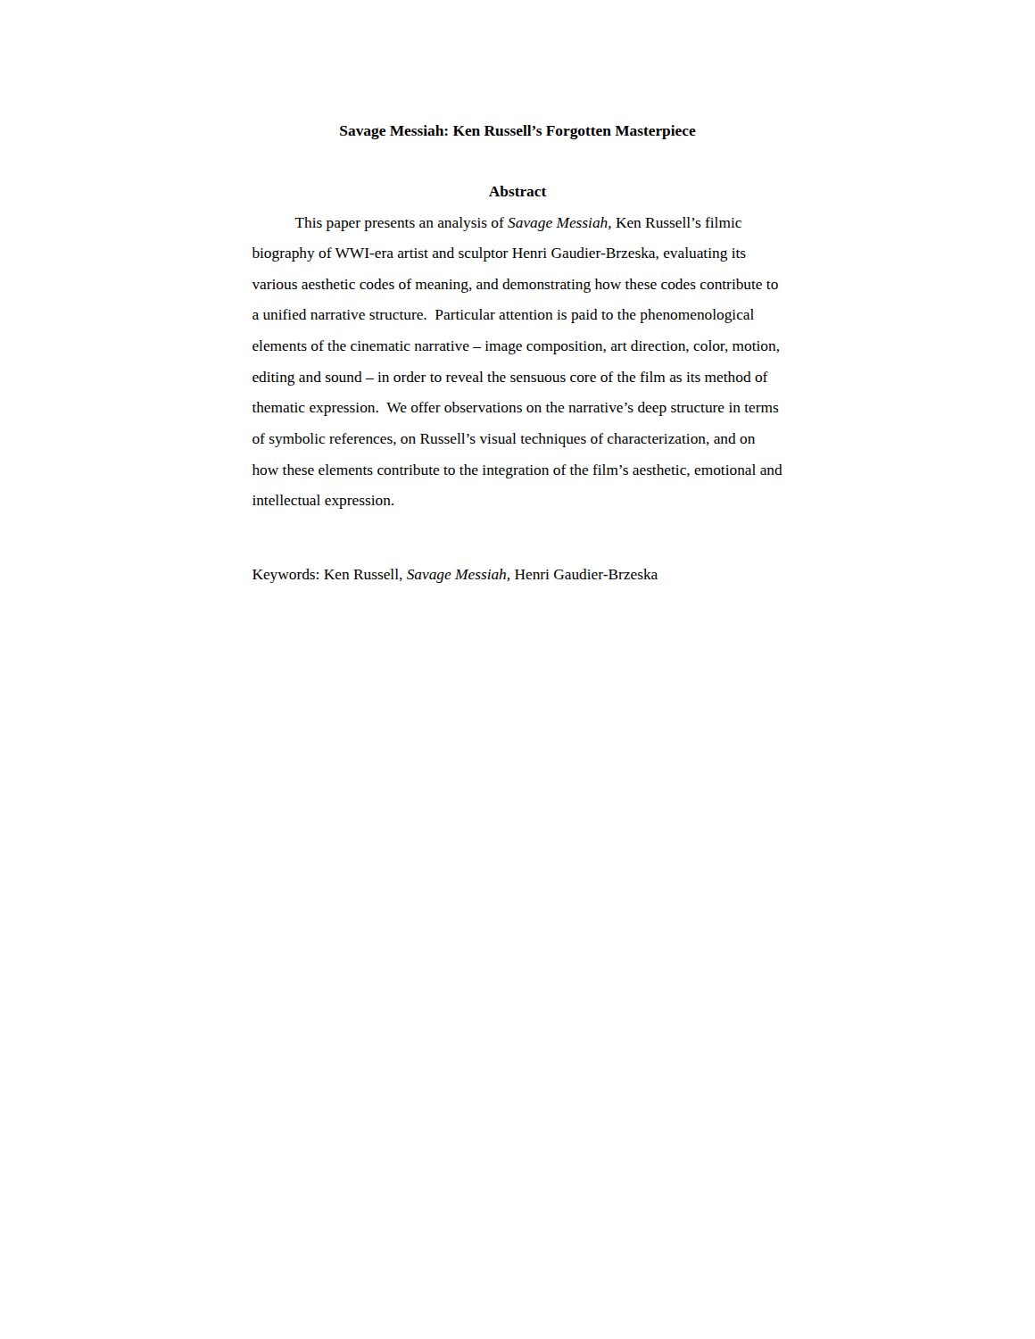Savage Messiah: Ken Russell’s Forgotten Masterpiece
Abstract
This paper presents an analysis of Savage Messiah, Ken Russell’s filmic biography of WWI-era artist and sculptor Henri Gaudier-Brzeska, evaluating its various aesthetic codes of meaning, and demonstrating how these codes contribute to a unified narrative structure. Particular attention is paid to the phenomenological elements of the cinematic narrative – image composition, art direction, color, motion, editing and sound – in order to reveal the sensuous core of the film as its method of thematic expression. We offer observations on the narrative’s deep structure in terms of symbolic references, on Russell’s visual techniques of characterization, and on how these elements contribute to the integration of the film’s aesthetic, emotional and intellectual expression.
Keywords: Ken Russell, Savage Messiah, Henri Gaudier-Brzeska